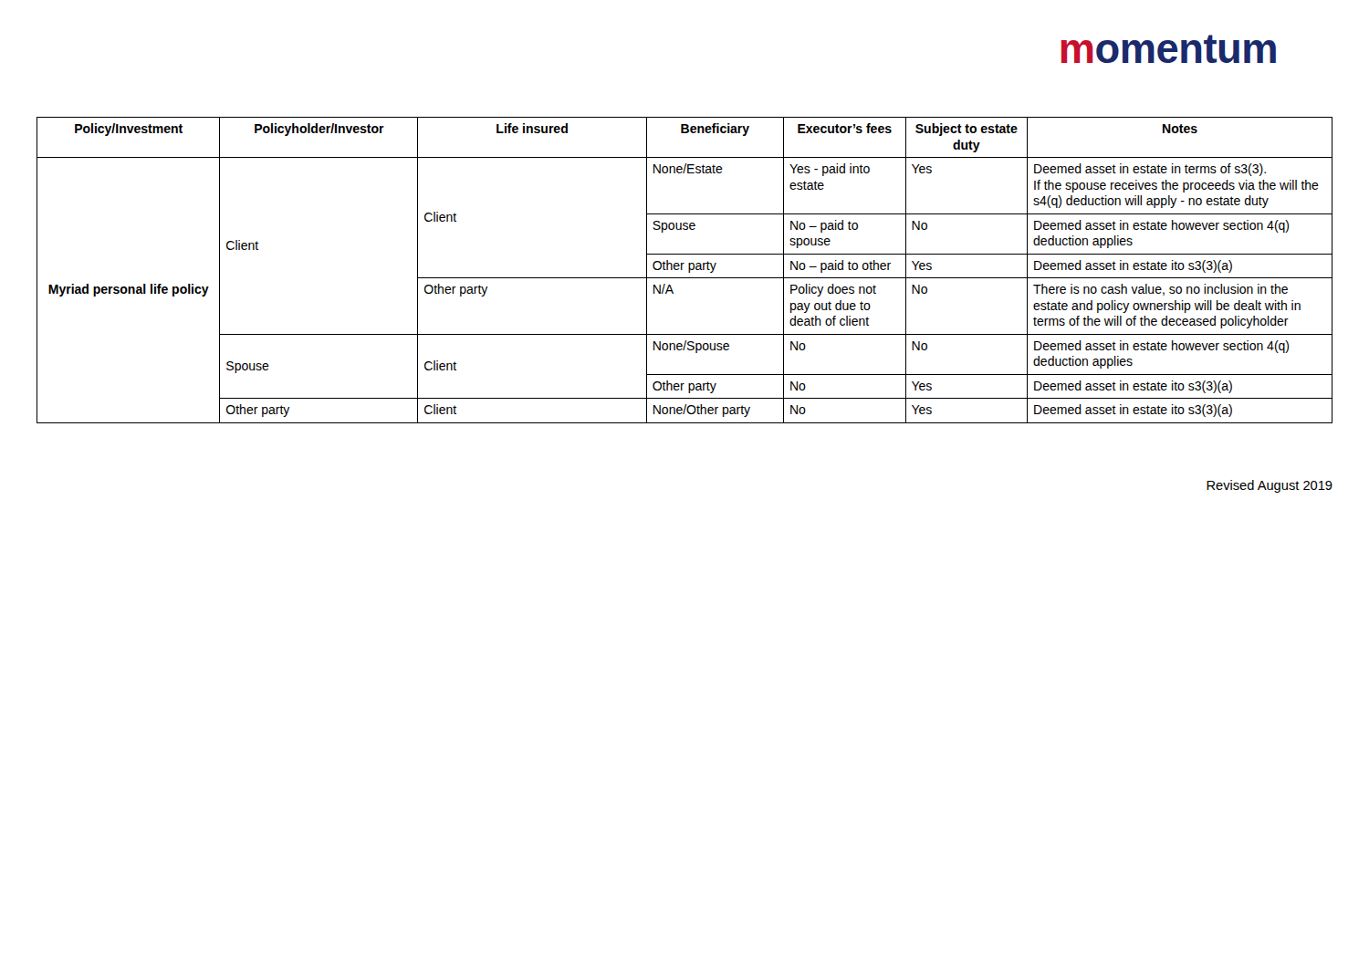momentum
| Policy/Investment | Policyholder/Investor | Life insured | Beneficiary | Executor’s fees | Subject to estate duty | Notes |
| --- | --- | --- | --- | --- | --- | --- |
| Myriad personal life policy | Client | Client | None/Estate | Yes - paid into estate | Yes | Deemed asset in estate in terms of s3(3). If the spouse receives the proceeds via the will the s4(q) deduction will apply - no estate duty |
| Spouse | No – paid to spouse | No | Deemed asset in estate however section 4(q) deduction applies |
| Other party | No – paid to other | Yes | Deemed asset in estate ito s3(3)(a) |
| Other party | N/A | Policy does not pay out due to death of client | No | There is no cash value, so no inclusion in the estate and policy ownership will be dealt with in terms of the will of the deceased policyholder |
| Spouse | Client | None/Spouse | No | No | Deemed asset in estate however section 4(q) deduction applies |
| Other party | No | Yes | Deemed asset in estate ito s3(3)(a) |
| Other party | Client | None/Other party | No | Yes | Deemed asset in estate ito s3(3)(a) |
Revised August 2019